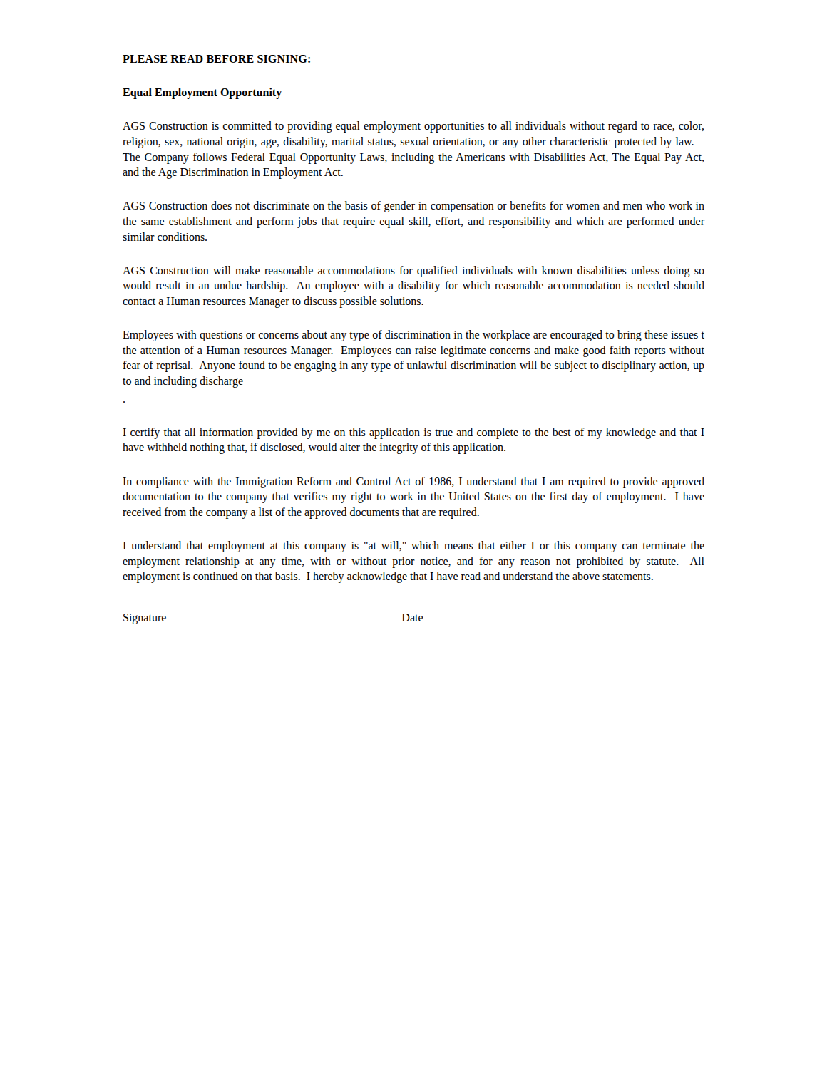PLEASE READ BEFORE SIGNING:
Equal Employment Opportunity
AGS Construction is committed to providing equal employment opportunities to all individuals without regard to race, color, religion, sex, national origin, age, disability, marital status, sexual orientation, or any other characteristic protected by law. The Company follows Federal Equal Opportunity Laws, including the Americans with Disabilities Act, The Equal Pay Act, and the Age Discrimination in Employment Act.
AGS Construction does not discriminate on the basis of gender in compensation or benefits for women and men who work in the same establishment and perform jobs that require equal skill, effort, and responsibility and which are performed under similar conditions.
AGS Construction will make reasonable accommodations for qualified individuals with known disabilities unless doing so would result in an undue hardship. An employee with a disability for which reasonable accommodation is needed should contact a Human resources Manager to discuss possible solutions.
Employees with questions or concerns about any type of discrimination in the workplace are encouraged to bring these issues t the attention of a Human resources Manager. Employees can raise legitimate concerns and make good faith reports without fear of reprisal. Anyone found to be engaging in any type of unlawful discrimination will be subject to disciplinary action, up to and including discharge
.
I certify that all information provided by me on this application is true and complete to the best of my knowledge and that I have withheld nothing that, if disclosed, would alter the integrity of this application.
In compliance with the Immigration Reform and Control Act of 1986, I understand that I am required to provide approved documentation to the company that verifies my right to work in the United States on the first day of employment. I have received from the company a list of the approved documents that are required.
I understand that employment at this company is "at will," which means that either I or this company can terminate the employment relationship at any time, with or without prior notice, and for any reason not prohibited by statute. All employment is continued on that basis. I hereby acknowledge that I have read and understand the above statements.
Signature Date